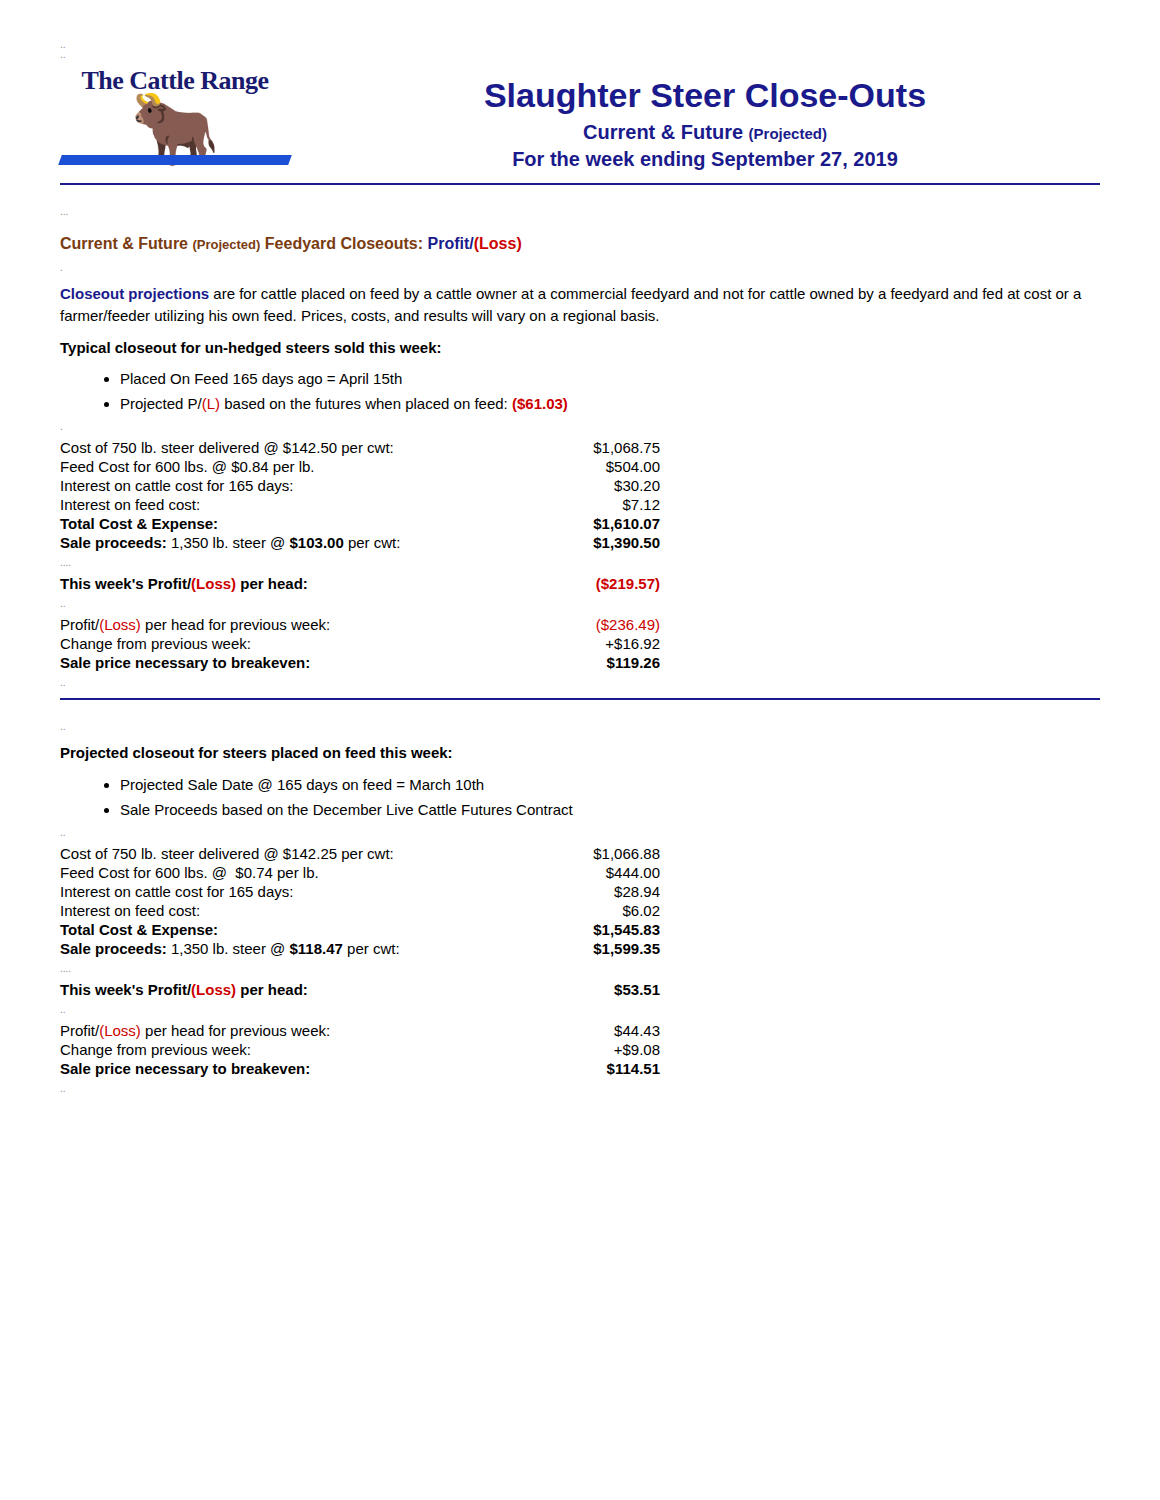..
..
The Cattle Range
🐂
Slaughter Steer Close-Outs
Current & Future (Projected)
For the week ending September 27, 2019
...
Current & Future (Projected) Feedyard Closeouts: Profit/(Loss)
.
Closeout projections are for cattle placed on feed by a cattle owner at a commercial feedyard and not for cattle owned by a feedyard and fed at cost or a farmer/feeder utilizing his own feed. Prices, costs, and results will vary on a regional basis.
Typical closeout for un-hedged steers sold this week:
Placed On Feed 165 days ago = April 15th
Projected P/(L) based on the futures when placed on feed: ($61.03)
.
| Cost of 750 lb. steer delivered @ $142.50 per cwt: | $1,068.75 |
| Feed Cost for 600 lbs. @ $0.84 per lb. | $504.00 |
| Interest on cattle cost for 165 days: | $30.20 |
| Interest on feed cost: | $7.12 |
| Total Cost & Expense: | $1,610.07 |
| Sale proceeds: 1,350 lb. steer @ $103.00 per cwt: | $1,390.50 |
....
| This week's Profit/ (Loss) per head: | ($219.57) |
..
| Profit/ (Loss) per head for previous week: | ($236.49) |
| Change from previous week: | +$16.92 |
| Sale price necessary to breakeven: | $119.26 |
..
..
Projected closeout for steers placed on feed this week:
Projected Sale Date @ 165 days on feed = March 10th
Sale Proceeds based on the December Live Cattle Futures Contract
..
| Cost of 750 lb. steer delivered @ $142.25 per cwt: | $1,066.88 |
| Feed Cost for 600 lbs. @ $0.74 per lb. | $444.00 |
| Interest on cattle cost for 165 days: | $28.94 |
| Interest on feed cost: | $6.02 |
| Total Cost & Expense: | $1,545.83 |
| Sale proceeds: 1,350 lb. steer @ $118.47 per cwt: | $1,599.35 |
....
| This week's Profit/ (Loss) per head: | $53.51 |
..
| Profit/ (Loss) per head for previous week: | $44.43 |
| Change from previous week: | +$9.08 |
| Sale price necessary to breakeven: | $114.51 |
..